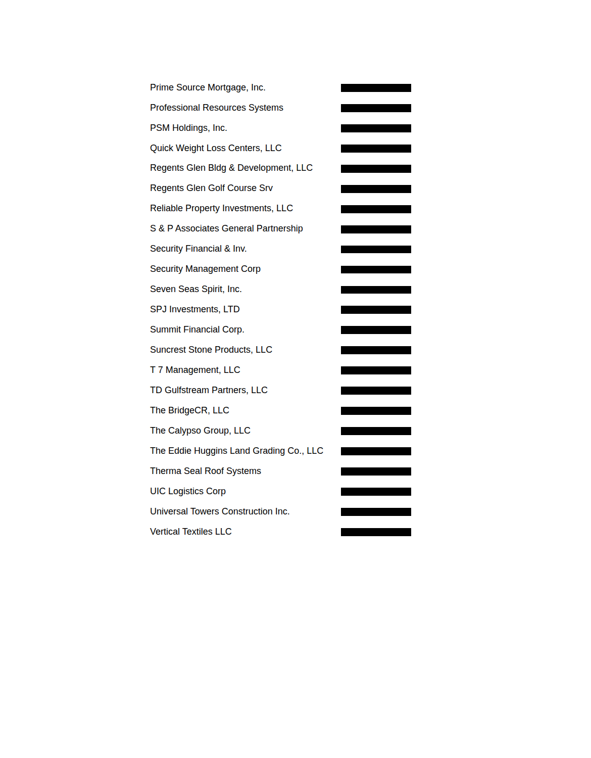| Prime Source Mortgage, Inc. | |
| Professional Resources Systems | |
| PSM Holdings, Inc. | |
| Quick Weight Loss Centers, LLC | |
| Regents Glen Bldg & Development, LLC | |
| Regents Glen Golf Course Srv | |
| Reliable Property Investments, LLC | |
| S & P Associates General Partnership | |
| Security Financial & Inv. | |
| Security Management Corp | |
| Seven Seas Spirit, Inc. | |
| SPJ Investments, LTD | |
| Summit Financial Corp. | |
| Suncrest Stone Products, LLC | |
| T 7 Management, LLC | |
| TD Gulfstream Partners, LLC | |
| The BridgeCR, LLC | |
| The Calypso Group, LLC | |
| The Eddie Huggins Land Grading Co., LLC | |
| Therma Seal Roof Systems | |
| UIC Logistics Corp | |
| Universal Towers Construction Inc. | |
| Vertical Textiles LLC | |